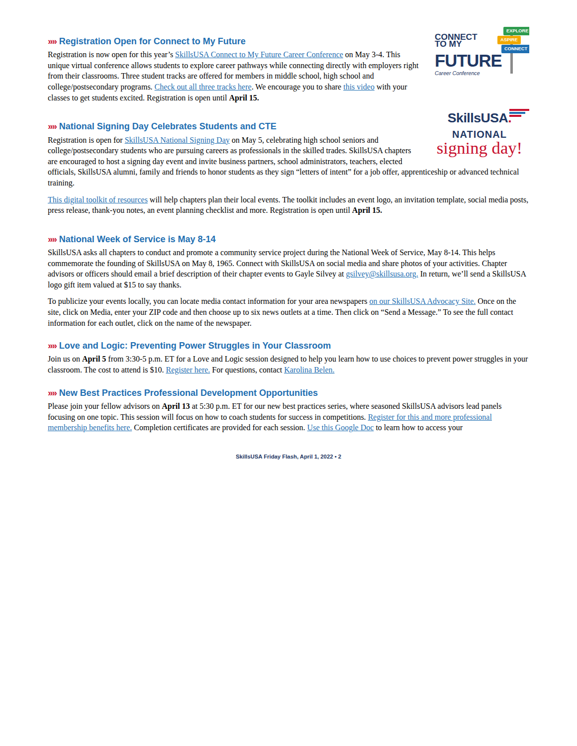EXPLORE
ASPIRE
CONNECT
CONNECT
TO MY
FUTURE
Career Conference
»»Registration Open for Connect to My Future
Registration is now open for this year’s SkillsUSA Connect to My Future Career Conference on May 3-4. This unique virtual conference allows students to explore career pathways while connecting directly with employers right from their classrooms. Three student tracks are offered for members in middle school, high school and college/postsecondary programs. Check out all three tracks here. We encourage you to share this video with your classes to get students excited. Registration is open until April 15.
SkillsUSA.
NATIONAL
signing day!
»»National Signing Day Celebrates Students and CTE
Registration is open for SkillsUSA National Signing Day on May 5, celebrating high school seniors and college/postsecondary students who are pursuing careers as professionals in the skilled trades. SkillsUSA chapters are encouraged to host a signing day event and invite business partners, school administrators, teachers, elected officials, SkillsUSA alumni, family and friends to honor students as they sign “letters of intent” for a job offer, apprenticeship or advanced technical training.
This digital toolkit of resources will help chapters plan their local events. The toolkit includes an event logo, an invitation template, social media posts, press release, thank-you notes, an event planning checklist and more. Registration is open until April 15.
»»National Week of Service is May 8-14
SkillsUSA asks all chapters to conduct and promote a community service project during the National Week of Service, May 8-14. This helps commemorate the founding of SkillsUSA on May 8, 1965. Connect with SkillsUSA on social media and share photos of your activities. Chapter advisors or officers should email a brief description of their chapter events to Gayle Silvey at gsilvey@skillsusa.org. In return, we’ll send a SkillsUSA logo gift item valued at $15 to say thanks.
To publicize your events locally, you can locate media contact information for your area newspapers on our SkillsUSA Advocacy Site. Once on the site, click on Media, enter your ZIP code and then choose up to six news outlets at a time. Then click on “Send a Message.” To see the full contact information for each outlet, click on the name of the newspaper.
»»Love and Logic: Preventing Power Struggles in Your Classroom
Join us on April 5 from 3:30-5 p.m. ET for a Love and Logic session designed to help you learn how to use choices to prevent power struggles in your classroom. The cost to attend is $10. Register here. For questions, contact Karolina Belen.
»»New Best Practices Professional Development Opportunities
Please join your fellow advisors on April 13 at 5:30 p.m. ET for our new best practices series, where seasoned SkillsUSA advisors lead panels focusing on one topic. This session will focus on how to coach students for success in competitions. Register for this and more professional membership benefits here. Completion certificates are provided for each session. Use this Google Doc to learn how to access your
SkillsUSA Friday Flash, April 1, 2022 • 2